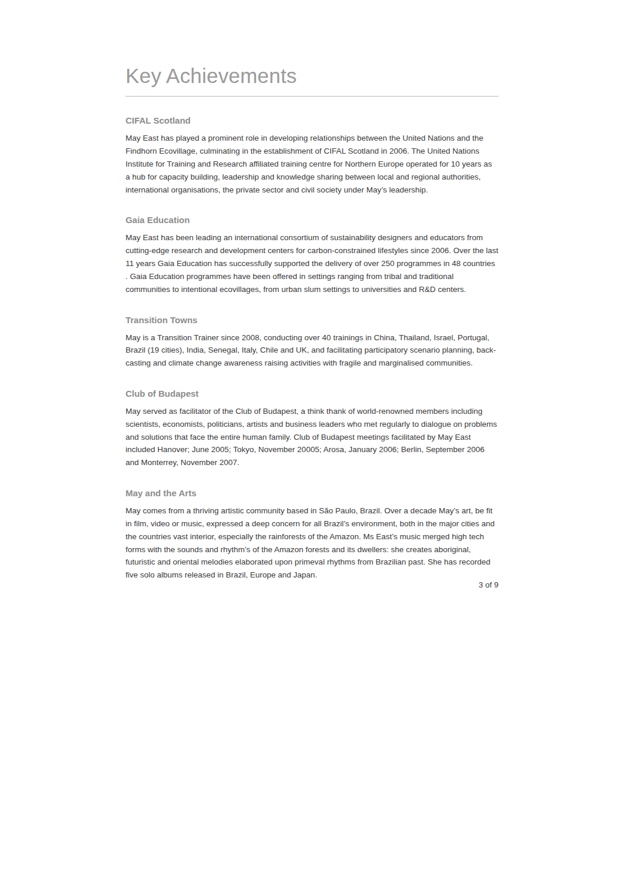Key Achievements
CIFAL Scotland
May East has played a prominent role in developing relationships between the United Nations and the Findhorn Ecovillage, culminating in the establishment of CIFAL Scotland in 2006. The United Nations Institute for Training and Research affiliated training centre for Northern Europe operated for 10 years as a hub for capacity building, leadership and knowledge sharing between local and regional authorities, international organisations, the private sector and civil society under May’s leadership.
Gaia Education
May East has been leading an international consortium of sustainability designers and educators from cutting-edge research and development centers for carbon-constrained lifestyles since 2006. Over the last 11 years Gaia Education has successfully supported the delivery of over 250 programmes in 48 countries . Gaia Education programmes have been offered in settings ranging from tribal and traditional communities to intentional ecovillages, from urban slum settings to universities and R&D centers.
Transition Towns
May is a Transition Trainer since 2008, conducting over 40 trainings in China, Thailand, Israel, Portugal, Brazil (19 cities), India, Senegal, Italy, Chile and UK, and facilitating participatory scenario planning, back-casting and climate change awareness raising activities with fragile and marginalised communities.
Club of Budapest
May served as facilitator of the Club of Budapest, a think thank of world-renowned members including scientists, economists, politicians, artists and business leaders who met regularly to dialogue on problems and solutions that face the entire human family. Club of Budapest meetings facilitated by May East included Hanover; June 2005; Tokyo, November 20005; Arosa, January 2006; Berlin, September 2006 and Monterrey, November 2007.
May and the Arts
May comes from a thriving artistic community based in São Paulo, Brazil. Over a decade May’s art, be fit in film, video or music, expressed a deep concern for all Brazil’s environment, both in the major cities and the countries vast interior, especially the rainforests of the Amazon. Ms East’s music merged high tech forms with the sounds and rhythm’s of the Amazon forests and its dwellers: she creates aboriginal, futuristic and oriental melodies elaborated upon primeval rhythms from Brazilian past. She has recorded five solo albums released in Brazil, Europe and Japan.
3 of 9